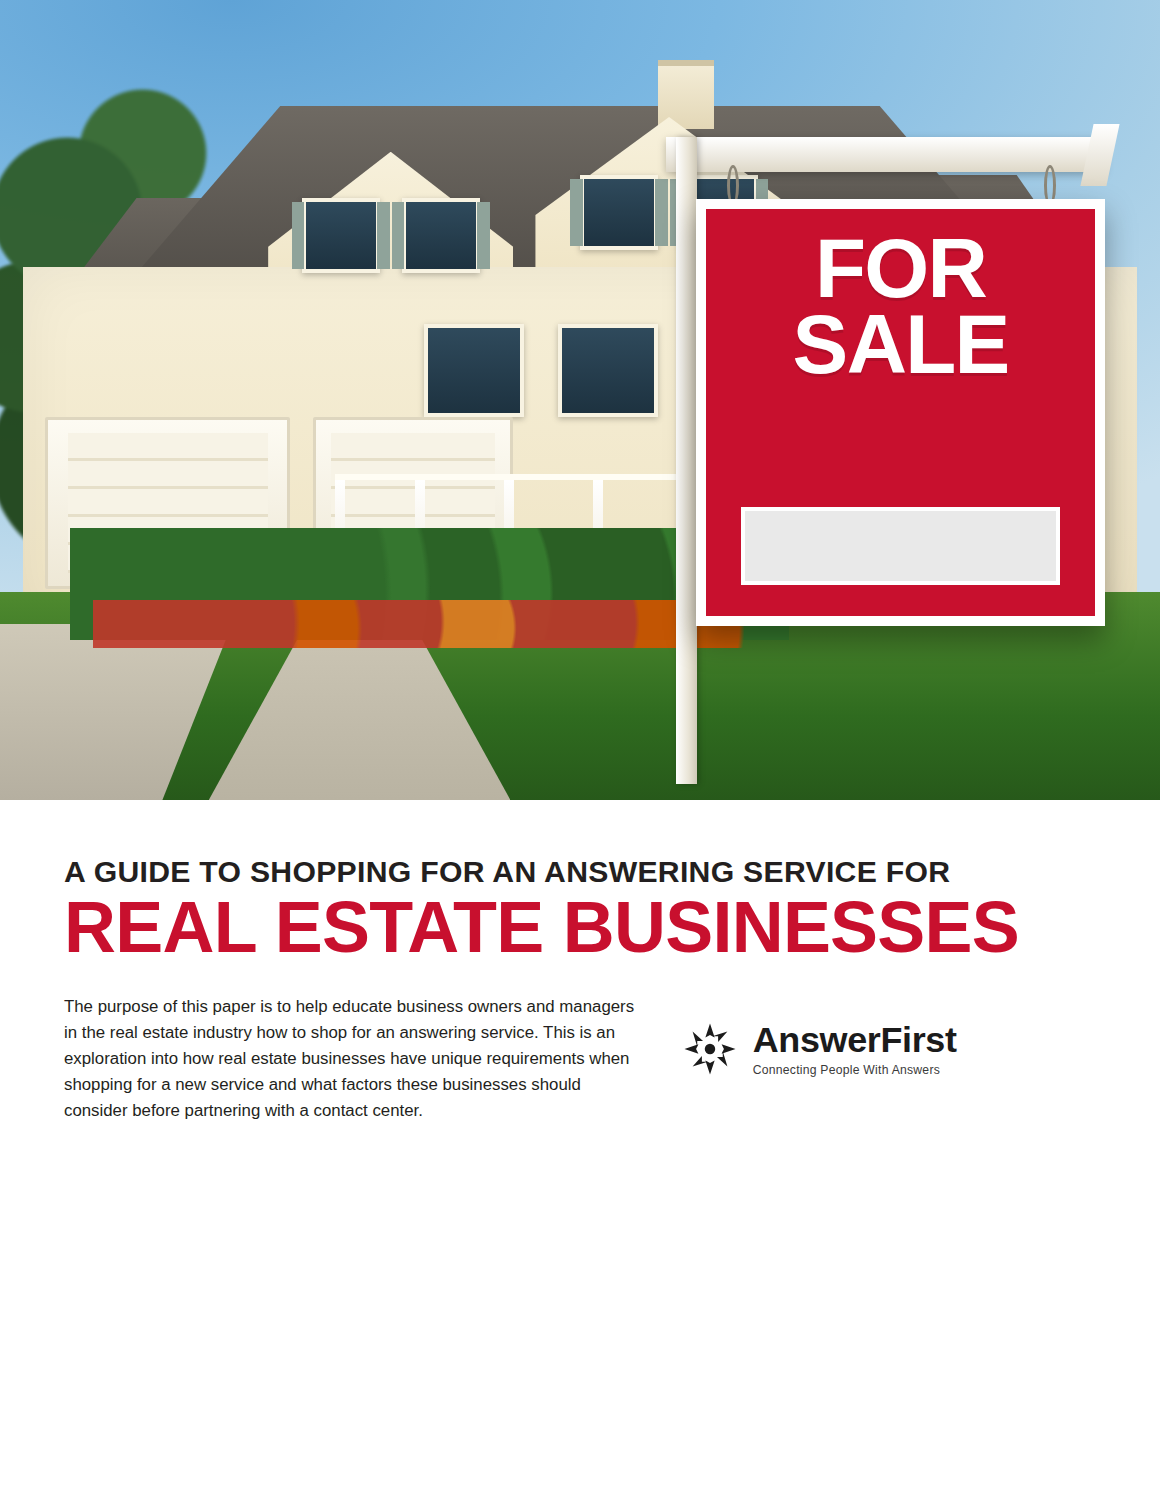FOR
SALE
A Guide to Shopping for an Answering Service for
Real Estate Businesses
The purpose of this paper is to help educate business owners and managers in the real estate industry how to shop for an answering service. This is an exploration into how real estate businesses have unique requirements when shopping for a new service and what factors these businesses should consider before partnering with a contact center.
AnswerFirst
Connecting People With Answers